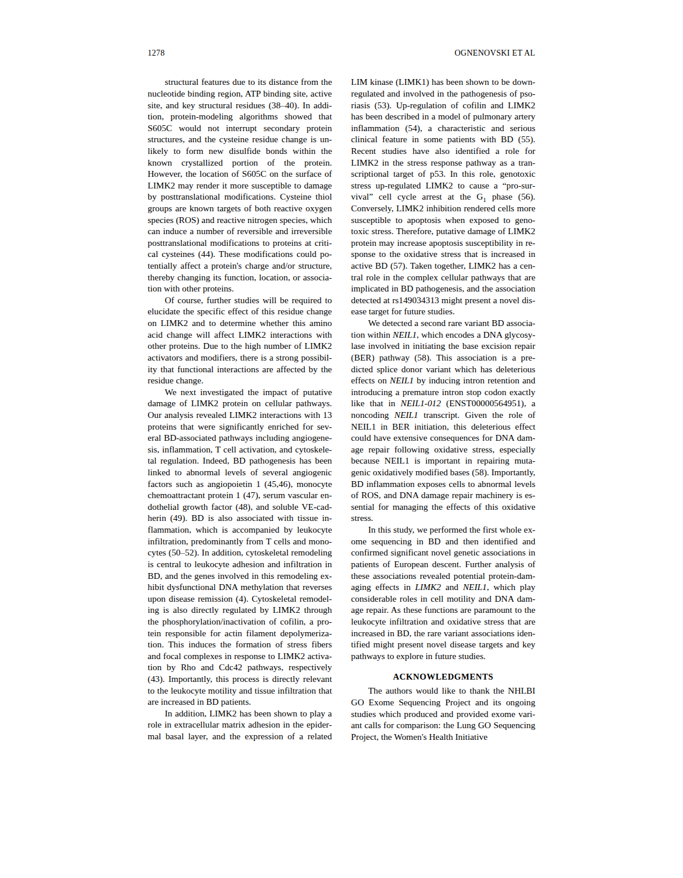1278 Ognenovski et al
structural features due to its distance from the nucleotide binding region, ATP binding site, active site, and key structural residues (38–40). In addition, protein-modeling algorithms showed that S605C would not interrupt secondary protein structures, and the cysteine residue change is unlikely to form new disulfide bonds within the known crystallized portion of the protein. However, the location of S605C on the surface of LIMK2 may render it more susceptible to damage by posttranslational modifications. Cysteine thiol groups are known targets of both reactive oxygen species (ROS) and reactive nitrogen species, which can induce a number of reversible and irreversible posttranslational modifications to proteins at critical cysteines (44). These modifications could potentially affect a protein's charge and/or structure, thereby changing its function, location, or association with other proteins.
Of course, further studies will be required to elucidate the specific effect of this residue change on LIMK2 and to determine whether this amino acid change will affect LIMK2 interactions with other proteins. Due to the high number of LIMK2 activators and modifiers, there is a strong possibility that functional interactions are affected by the residue change.
We next investigated the impact of putative damage of LIMK2 protein on cellular pathways. Our analysis revealed LIMK2 interactions with 13 proteins that were significantly enriched for several BD-associated pathways including angiogenesis, inflammation, T cell activation, and cytoskeletal regulation. Indeed, BD pathogenesis has been linked to abnormal levels of several angiogenic factors such as angiopoietin 1 (45,46), monocyte chemoattractant protein 1 (47), serum vascular endothelial growth factor (48), and soluble VE-cadherin (49). BD is also associated with tissue inflammation, which is accompanied by leukocyte infiltration, predominantly from T cells and monocytes (50–52). In addition, cytoskeletal remodeling is central to leukocyte adhesion and infiltration in BD, and the genes involved in this remodeling exhibit dysfunctional DNA methylation that reverses upon disease remission (4). Cytoskeletal remodeling is also directly regulated by LIMK2 through the phosphorylation/inactivation of cofilin, a protein responsible for actin filament depolymerization. This induces the formation of stress fibers and focal complexes in response to LIMK2 activation by Rho and Cdc42 pathways, respectively (43). Importantly, this process is directly relevant to the leukocyte motility and tissue infiltration that are increased in BD patients.
In addition, LIMK2 has been shown to play a role in extracellular matrix adhesion in the epidermal basal layer, and the expression of a related LIM kinase (LIMK1) has been shown to be down-regulated and involved in the pathogenesis of psoriasis (53). Up-regulation of cofilin and LIMK2 has been described in a model of pulmonary artery inflammation (54), a characteristic and serious clinical feature in some patients with BD (55). Recent studies have also identified a role for LIMK2 in the stress response pathway as a transcriptional target of p53. In this role, genotoxic stress up-regulated LIMK2 to cause a “pro-survival” cell cycle arrest at the G1 phase (56). Conversely, LIMK2 inhibition rendered cells more susceptible to apoptosis when exposed to genotoxic stress. Therefore, putative damage of LIMK2 protein may increase apoptosis susceptibility in response to the oxidative stress that is increased in active BD (57). Taken together, LIMK2 has a central role in the complex cellular pathways that are implicated in BD pathogenesis, and the association detected at rs149034313 might present a novel disease target for future studies.
We detected a second rare variant BD association within NEIL1, which encodes a DNA glycosylase involved in initiating the base excision repair (BER) pathway (58). This association is a predicted splice donor variant which has deleterious effects on NEIL1 by inducing intron retention and introducing a premature intron stop codon exactly like that in NEIL1-012 (ENST00000564951), a noncoding NEIL1 transcript. Given the role of NEIL1 in BER initiation, this deleterious effect could have extensive consequences for DNA damage repair following oxidative stress, especially because NEIL1 is important in repairing mutagenic oxidatively modified bases (58). Importantly, BD inflammation exposes cells to abnormal levels of ROS, and DNA damage repair machinery is essential for managing the effects of this oxidative stress.
In this study, we performed the first whole exome sequencing in BD and then identified and confirmed significant novel genetic associations in patients of European descent. Further analysis of these associations revealed potential protein-damaging effects in LIMK2 and NEIL1, which play considerable roles in cell motility and DNA damage repair. As these functions are paramount to the leukocyte infiltration and oxidative stress that are increased in BD, the rare variant associations identified might present novel disease targets and key pathways to explore in future studies.
Acknowledgments
The authors would like to thank the NHLBI GO Exome Sequencing Project and its ongoing studies which produced and provided exome variant calls for comparison: the Lung GO Sequencing Project, the Women's Health Initiative